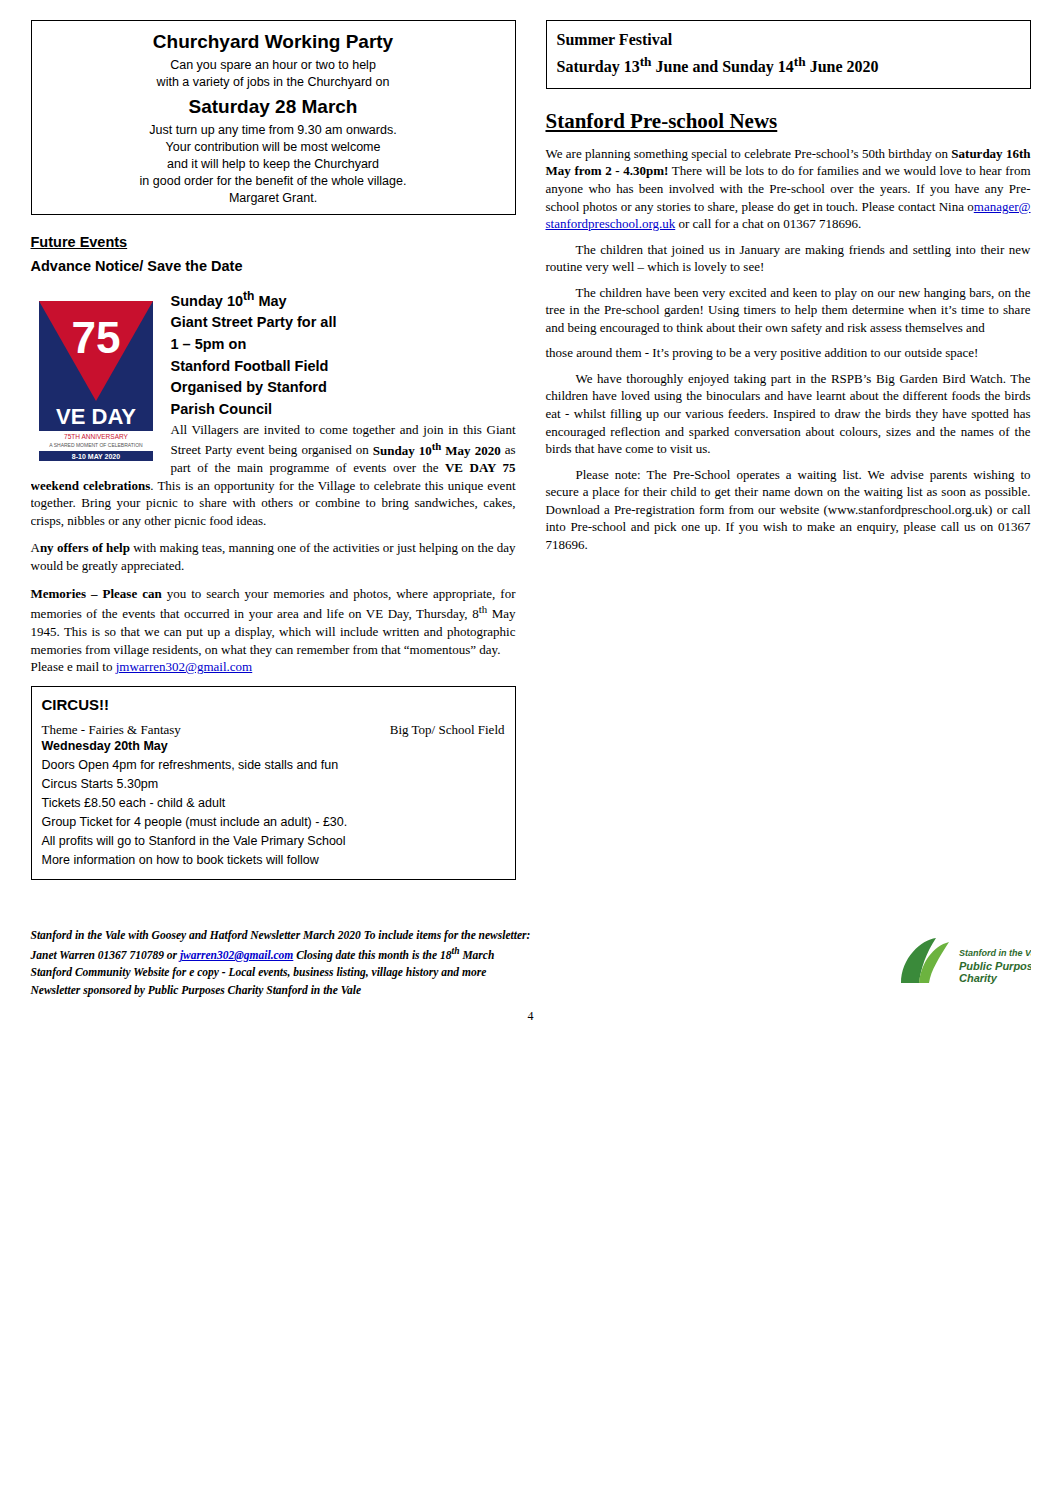Churchyard Working Party
Can you spare an hour or two to help
with a variety of jobs in the Churchyard on
Saturday 28 March
Just turn up any time from 9.30 am onwards.
Your contribution will be most welcome
and it will help to keep the Churchyard
in good order for the benefit of the whole village.
Margaret Grant.
Future Events
Advance Notice/ Save the Date
75 VE DAY 75TH ANNIVERSARY A SHARED MOMENT OF CELEBRATION 8-10 MAY 2020
Sunday 10th May
Giant Street Party for all
1 – 5pm on
Stanford Football Field
Organised by Stanford
Parish Council
All Villagers are invited to come together and join in this Giant Street Party event being organised on Sunday 10th May 2020 as part of the main programme of events over the VE DAY 75 weekend celebrations. This is an opportunity for the Village to celebrate this unique event together. Bring your picnic to share with others or combine to bring sandwiches, cakes, crisps, nibbles or any other picnic food ideas.
Any offers of help with making teas, manning one of the activities or just helping on the day would be greatly appreciated.
Memories – Please can you to search your memories and photos, where appropriate, for memories of the events that occurred in your area and life on VE Day, Thursday, 8th May 1945. This is so that we can put up a display, which will include written and photographic memories from village residents, on what they can remember from that “momentous” day.
Please e mail to jmwarren302@gmail.com
CIRCUS!!
Theme - Fairies & Fantasy Big Top/ School Field
Wednesday 20th May
Doors Open 4pm for refreshments, side stalls and fun
Circus Starts 5.30pm
Tickets £8.50 each - child & adult
Group Ticket for 4 people (must include an adult) - £30.
All profits will go to Stanford in the Vale Primary School
More information on how to book tickets will follow
Summer Festival
Saturday 13th June and Sunday 14th June 2020
Stanford Pre-school News
We are planning something special to celebrate Pre-school’s 50th birthday on Saturday 16th May from 2 - 4.30pm! There will be lots to do for families and we would love to hear from anyone who has been involved with the Pre-school over the years. If you have any Pre-school photos or any stories to share, please do get in touch. Please contact Nina omanager@stanfordpreschool.org.uk or call for a chat on 01367 718696.
The children that joined us in January are making friends and settling into their new routine very well – which is lovely to see!
The children have been very excited and keen to play on our new hanging bars, on the tree in the Pre-school garden! Using timers to help them determine when it’s time to share and being encouraged to think about their own safety and risk assess themselves and
those around them - It’s proving to be a very positive addition to our outside space!
We have thoroughly enjoyed taking part in the RSPB’s Big Garden Bird Watch. The children have loved using the binoculars and have learnt about the different foods the birds eat - whilst filling up our various feeders. Inspired to draw the birds they have spotted has encouraged reflection and sparked conversation about colours, sizes and the names of the birds that have come to visit us.
Please note: The Pre-School operates a waiting list. We advise parents wishing to secure a place for their child to get their name down on the waiting list as soon as possible. Download a Pre-registration form from our website (www.stanfordpreschool.org.uk) or call into Pre-school and pick one up. If you wish to make an enquiry, please call us on 01367 718696.
Stanford in the Vale with Goosey and Hatford Newsletter March 2020 To include items for the newsletter:
Janet Warren 01367 710789 or jwarren302@gmail.com Closing date this month is the 18th March
Stanford Community Website for e copy - Local events, business listing, village history and more
Newsletter sponsored by Public Purposes Charity Stanford in the Vale
Stanford in the Vale Public Purposes Charity
4